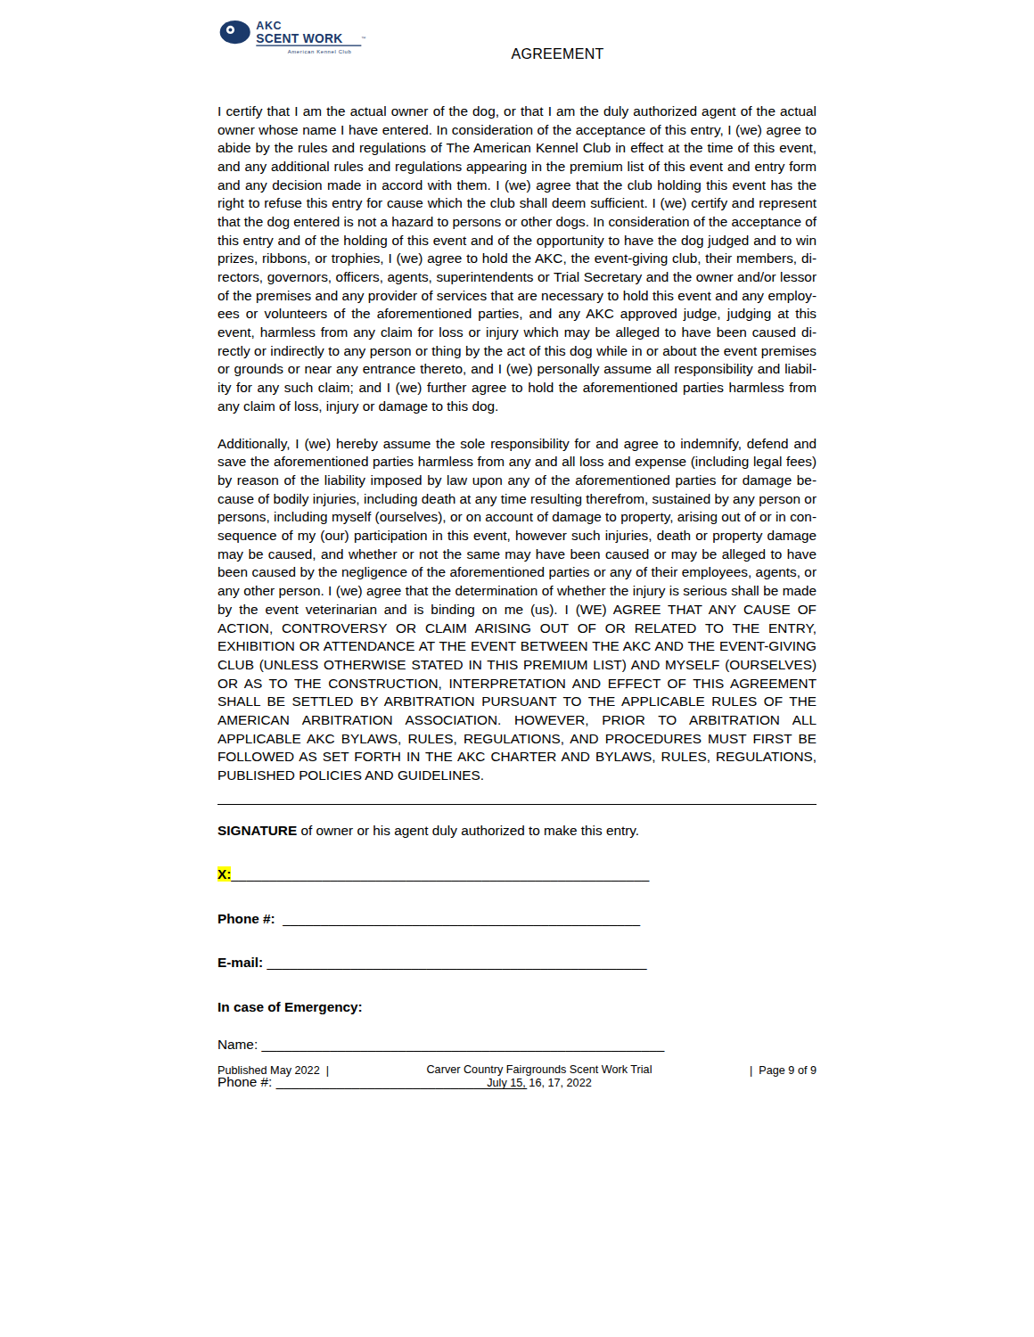AKC SCENT WORK American Kennel Club ™
AGREEMENT
I certify that I am the actual owner of the dog, or that I am the duly authorized agent of the actual owner whose name I have entered. In consideration of the acceptance of this entry, I (we) agree to abide by the rules and regulations of The American Kennel Club in effect at the time of this event, and any additional rules and regulations appearing in the premium list of this event and entry form and any decision made in accord with them. I (we) agree that the club holding this event has the right to refuse this entry for cause which the club shall deem sufficient. I (we) certify and represent that the dog entered is not a hazard to persons or other dogs. In consideration of the acceptance of this entry and of the holding of this event and of the opportunity to have the dog judged and to win prizes, ribbons, or trophies, I (we) agree to hold the AKC, the event-giving club, their members, directors, governors, officers, agents, superintendents or Trial Secretary and the owner and/or lessor of the premises and any provider of services that are necessary to hold this event and any employees or volunteers of the aforementioned parties, and any AKC approved judge, judging at this event, harmless from any claim for loss or injury which may be alleged to have been caused directly or indirectly to any person or thing by the act of this dog while in or about the event premises or grounds or near any entrance thereto, and I (we) personally assume all responsibility and liability for any such claim; and I (we) further agree to hold the aforementioned parties harmless from any claim of loss, injury or damage to this dog.
Additionally, I (we) hereby assume the sole responsibility for and agree to indemnify, defend and save the aforementioned parties harmless from any and all loss and expense (including legal fees) by reason of the liability imposed by law upon any of the aforementioned parties for damage because of bodily injuries, including death at any time resulting therefrom, sustained by any person or persons, including myself (ourselves), or on account of damage to property, arising out of or in consequence of my (our) participation in this event, however such injuries, death or property damage may be caused, and whether or not the same may have been caused or may be alleged to have been caused by the negligence of the aforementioned parties or any of their employees, agents, or any other person. I (we) agree that the determination of whether the injury is serious shall be made by the event veterinarian and is binding on me (us). I (WE) AGREE THAT ANY CAUSE OF ACTION, CONTROVERSY OR CLAIM ARISING OUT OF OR RELATED TO THE ENTRY, EXHIBITION OR ATTENDANCE AT THE EVENT BETWEEN THE AKC AND THE EVENT-GIVING CLUB (UNLESS OTHERWISE STATED IN THIS PREMIUM LIST) AND MYSELF (OURSELVES) OR AS TO THE CONSTRUCTION, INTERPRETATION AND EFFECT OF THIS AGREEMENT SHALL BE SETTLED BY ARBITRATION PURSUANT TO THE APPLICABLE RULES OF THE AMERICAN ARBITRATION ASSOCIATION. HOWEVER, PRIOR TO ARBITRATION ALL APPLICABLE AKC BYLAWS, RULES, REGULATIONS, AND PROCEDURES MUST FIRST BE FOLLOWED AS SET FORTH IN THE AKC CHARTER AND BYLAWS, RULES, REGULATIONS, PUBLISHED POLICIES AND GUIDELINES.
SIGNATURE of owner or his agent duly authorized to make this entry.
X:_______________________________________________________
Phone #: _______________________________________________
E-mail: __________________________________________________
In case of Emergency:
Name: _____________________________________________________
Phone #: _________________________________
Published May 2022 |
Carver Country Fairgrounds Scent Work Trial
July 15, 16, 17, 2022
| Page 9 of 9